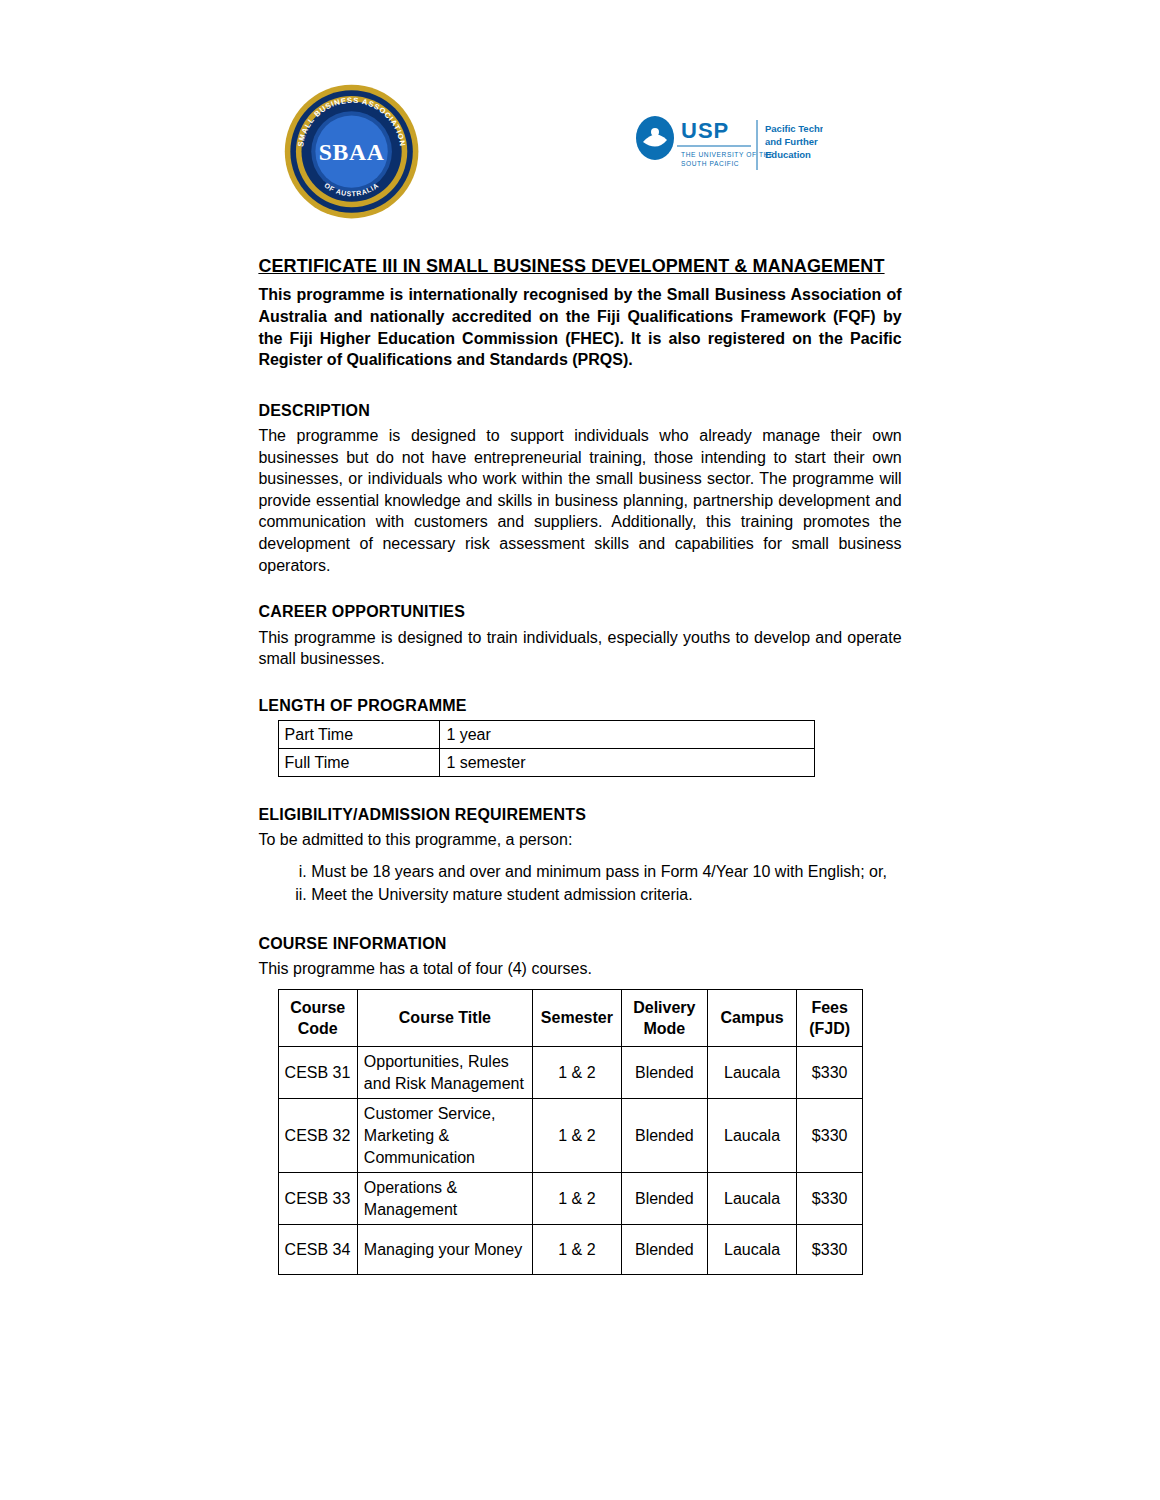SMALL BUSINESS ASSOCIATION OF AUSTRALIA SBAA
USP THE UNIVERSITY OF THE SOUTH PACIFIC Pacific Technical and Further Education
CERTIFICATE III IN SMALL BUSINESS DEVELOPMENT & MANAGEMENT
This programme is internationally recognised by the Small Business Association of Australia and nationally accredited on the Fiji Qualifications Framework (FQF) by the Fiji Higher Education Commission (FHEC). It is also registered on the Pacific Register of Qualifications and Standards (PRQS).
DESCRIPTION
The programme is designed to support individuals who already manage their own businesses but do not have entrepreneurial training, those intending to start their own businesses, or individuals who work within the small business sector. The programme will provide essential knowledge and skills in business planning, partnership development and communication with customers and suppliers. Additionally, this training promotes the development of necessary risk assessment skills and capabilities for small business operators.
CAREER OPPORTUNITIES
This programme is designed to train individuals, especially youths to develop and operate small businesses.
LENGTH OF PROGRAMME
| Part Time | 1 year |
| Full Time | 1 semester |
ELIGIBILITY/ADMISSION REQUIREMENTS
To be admitted to this programme, a person:
Must be 18 years and over and minimum pass in Form 4/Year 10 with English; or,
Meet the University mature student admission criteria.
COURSE INFORMATION
This programme has a total of four (4) courses.
| Course Code | Course Title | Semester | Delivery Mode | Campus | Fees (FJD) |
| --- | --- | --- | --- | --- | --- |
| CESB 31 | Opportunities, Rules and Risk Management | 1 & 2 | Blended | Laucala | $330 |
| CESB 32 | Customer Service, Marketing & Communication | 1 & 2 | Blended | Laucala | $330 |
| CESB 33 | Operations & Management | 1 & 2 | Blended | Laucala | $330 |
| CESB 34 | Managing your Money | 1 & 2 | Blended | Laucala | $330 |